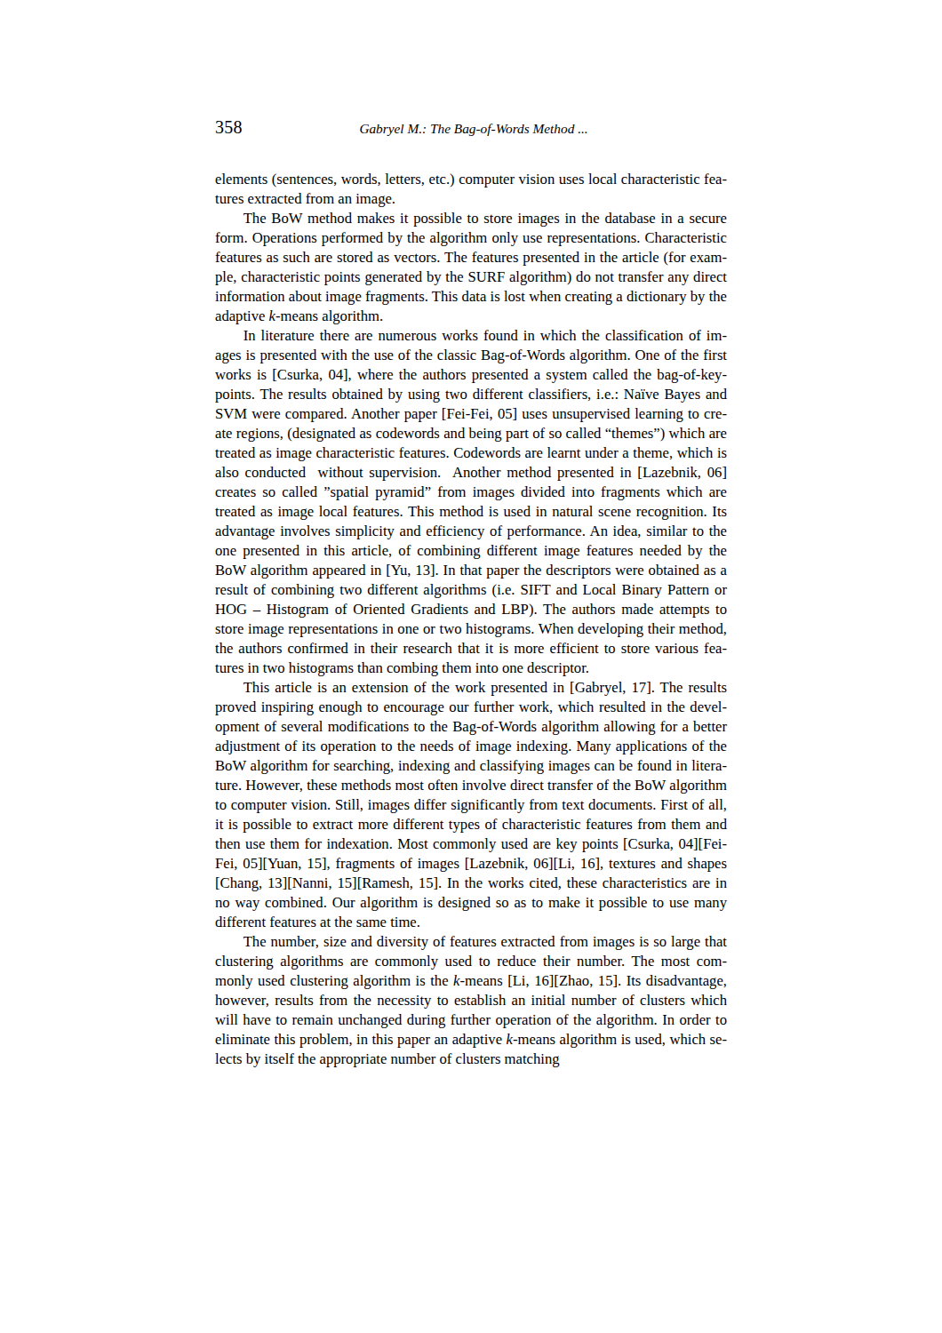358 Gabryel M.: The Bag-of-Words Method ...
elements (sentences, words, letters, etc.) computer vision uses local characteristic features extracted from an image.
The BoW method makes it possible to store images in the database in a secure form. Operations performed by the algorithm only use representations. Characteristic features as such are stored as vectors. The features presented in the article (for example, characteristic points generated by the SURF algorithm) do not transfer any direct information about image fragments. This data is lost when creating a dictionary by the adaptive k-means algorithm.
In literature there are numerous works found in which the classification of images is presented with the use of the classic Bag-of-Words algorithm. One of the first works is [Csurka, 04], where the authors presented a system called the bag-of-keypoints. The results obtained by using two different classifiers, i.e.: Naïve Bayes and SVM were compared. Another paper [Fei-Fei, 05] uses unsupervised learning to create regions, (designated as codewords and being part of so called “themes”) which are treated as image characteristic features. Codewords are learnt under a theme, which is also conducted without supervision. Another method presented in [Lazebnik, 06] creates so called ”spatial pyramid” from images divided into fragments which are treated as image local features. This method is used in natural scene recognition. Its advantage involves simplicity and efficiency of performance. An idea, similar to the one presented in this article, of combining different image features needed by the BoW algorithm appeared in [Yu, 13]. In that paper the descriptors were obtained as a result of combining two different algorithms (i.e. SIFT and Local Binary Pattern or HOG – Histogram of Oriented Gradients and LBP). The authors made attempts to store image representations in one or two histograms. When developing their method, the authors confirmed in their research that it is more efficient to store various features in two histograms than combing them into one descriptor.
This article is an extension of the work presented in [Gabryel, 17]. The results proved inspiring enough to encourage our further work, which resulted in the development of several modifications to the Bag-of-Words algorithm allowing for a better adjustment of its operation to the needs of image indexing. Many applications of the BoW algorithm for searching, indexing and classifying images can be found in literature. However, these methods most often involve direct transfer of the BoW algorithm to computer vision. Still, images differ significantly from text documents. First of all, it is possible to extract more different types of characteristic features from them and then use them for indexation. Most commonly used are key points [Csurka, 04][Fei-Fei, 05][Yuan, 15], fragments of images [Lazebnik, 06][Li, 16], textures and shapes [Chang, 13][Nanni, 15][Ramesh, 15]. In the works cited, these characteristics are in no way combined. Our algorithm is designed so as to make it possible to use many different features at the same time.
The number, size and diversity of features extracted from images is so large that clustering algorithms are commonly used to reduce their number. The most commonly used clustering algorithm is the k-means [Li, 16][Zhao, 15]. Its disadvantage, however, results from the necessity to establish an initial number of clusters which will have to remain unchanged during further operation of the algorithm. In order to eliminate this problem, in this paper an adaptive k-means algorithm is used, which selects by itself the appropriate number of clusters matching